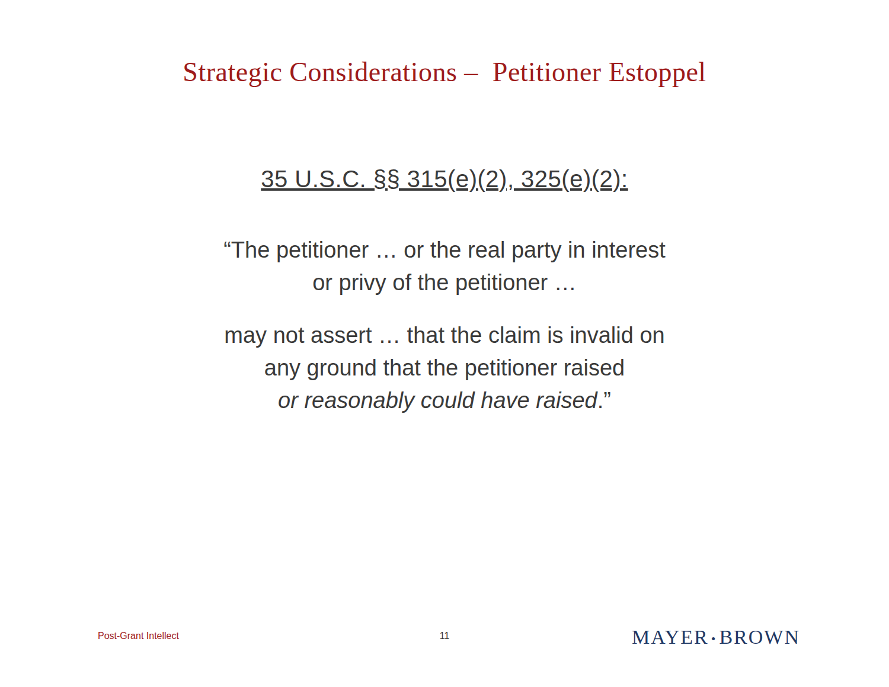Strategic Considerations – Petitioner Estoppel
35 U.S.C. §§ 315(e)(2), 325(e)(2):
“The petitioner … or the real party in interest
or privy of the petitioner … may not assert … that the claim is invalid on
any ground that the petitioner raised
or reasonably could have raised.”
Post-Grant Intellect
11
MAYER•BROWN